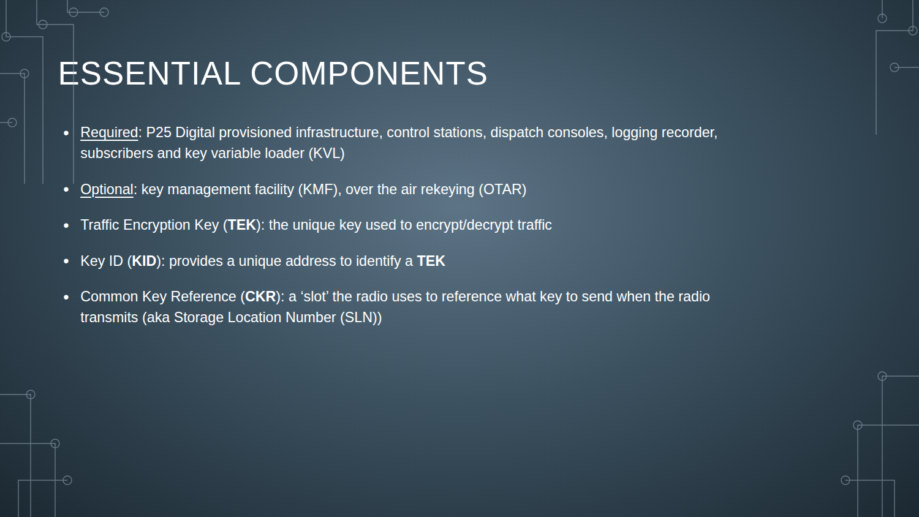Essential Components
Required: P25 Digital provisioned infrastructure, control stations, dispatch consoles, logging recorder, subscribers and key variable loader (KVL)
Optional: key management facility (KMF), over the air rekeying (OTAR)
Traffic Encryption Key (TEK): the unique key used to encrypt/decrypt traffic
Key ID (KID): provides a unique address to identify a TEK
Common Key Reference (CKR): a ‘slot’ the radio uses to reference what key to send when the radio transmits (aka Storage Location Number (SLN))